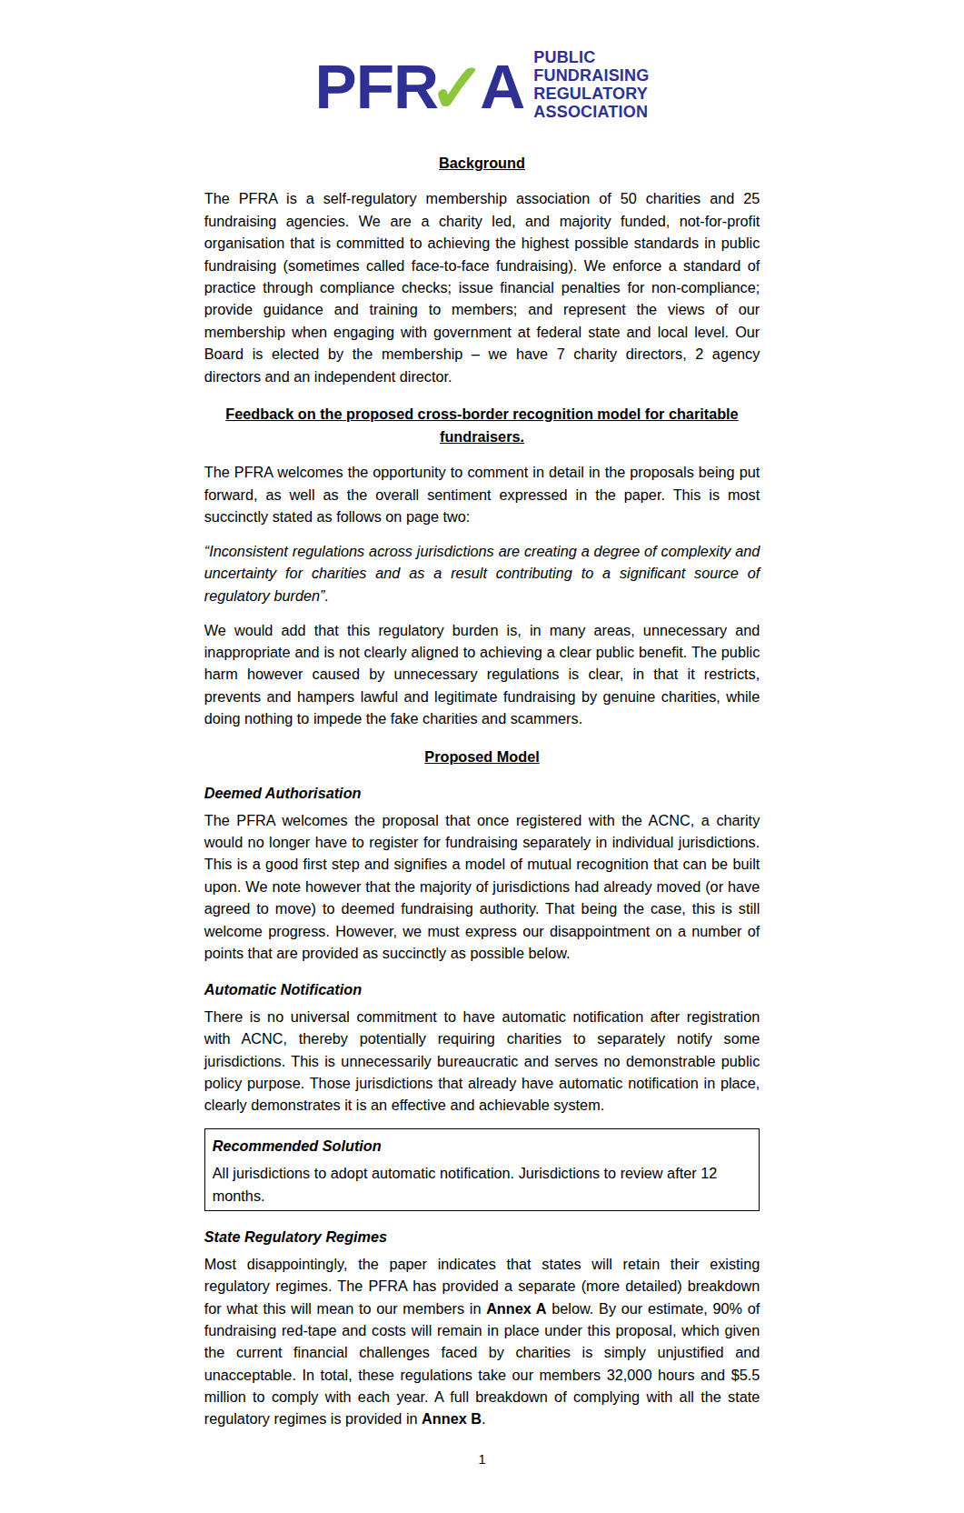| PFR ✓ A | Public Fundraising Regulatory Association |
Background
The PFRA is a self-regulatory membership association of 50 charities and 25 fundraising agencies. We are a charity led, and majority funded, not-for-profit organisation that is committed to achieving the highest possible standards in public fundraising (sometimes called face-to-face fundraising). We enforce a standard of practice through compliance checks; issue financial penalties for non-compliance; provide guidance and training to members; and represent the views of our membership when engaging with government at federal state and local level. Our Board is elected by the membership – we have 7 charity directors, 2 agency directors and an independent director.
Feedback on the proposed cross-border recognition model for charitable fundraisers.
The PFRA welcomes the opportunity to comment in detail in the proposals being put forward, as well as the overall sentiment expressed in the paper. This is most succinctly stated as follows on page two:
“Inconsistent regulations across jurisdictions are creating a degree of complexity and uncertainty for charities and as a result contributing to a significant source of regulatory burden”.
We would add that this regulatory burden is, in many areas, unnecessary and inappropriate and is not clearly aligned to achieving a clear public benefit. The public harm however caused by unnecessary regulations is clear, in that it restricts, prevents and hampers lawful and legitimate fundraising by genuine charities, while doing nothing to impede the fake charities and scammers.
Proposed Model
Deemed Authorisation
The PFRA welcomes the proposal that once registered with the ACNC, a charity would no longer have to register for fundraising separately in individual jurisdictions. This is a good first step and signifies a model of mutual recognition that can be built upon. We note however that the majority of jurisdictions had already moved (or have agreed to move) to deemed fundraising authority. That being the case, this is still welcome progress. However, we must express our disappointment on a number of points that are provided as succinctly as possible below.
Automatic Notification
There is no universal commitment to have automatic notification after registration with ACNC, thereby potentially requiring charities to separately notify some jurisdictions. This is unnecessarily bureaucratic and serves no demonstrable public policy purpose. Those jurisdictions that already have automatic notification in place, clearly demonstrates it is an effective and achievable system.
Recommended Solution
All jurisdictions to adopt automatic notification. Jurisdictions to review after 12 months.
State Regulatory Regimes
Most disappointingly, the paper indicates that states will retain their existing regulatory regimes. The PFRA has provided a separate (more detailed) breakdown for what this will mean to our members in Annex A below. By our estimate, 90% of fundraising red-tape and costs will remain in place under this proposal, which given the current financial challenges faced by charities is simply unjustified and unacceptable. In total, these regulations take our members 32,000 hours and $5.5 million to comply with each year. A full breakdown of complying with all the state regulatory regimes is provided in Annex B.
1